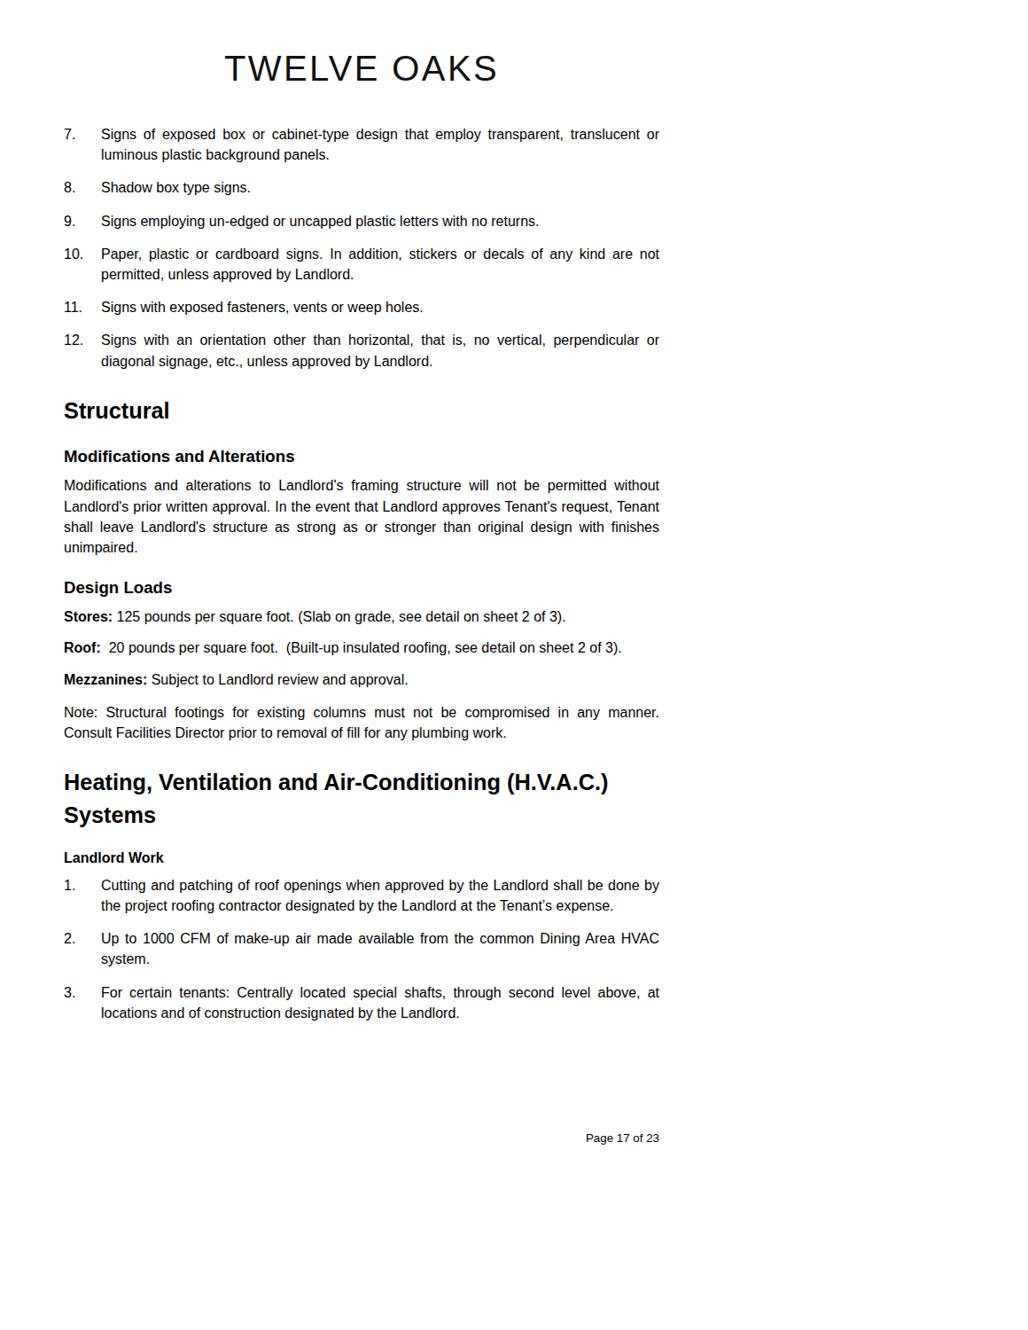TWELVE OAKS
7. Signs of exposed box or cabinet-type design that employ transparent, translucent or luminous plastic background panels.
8. Shadow box type signs.
9. Signs employing un-edged or uncapped plastic letters with no returns.
10. Paper, plastic or cardboard signs. In addition, stickers or decals of any kind are not permitted, unless approved by Landlord.
11. Signs with exposed fasteners, vents or weep holes.
12. Signs with an orientation other than horizontal, that is, no vertical, perpendicular or diagonal signage, etc., unless approved by Landlord.
Structural
Modifications and Alterations
Modifications and alterations to Landlord's framing structure will not be permitted without Landlord's prior written approval. In the event that Landlord approves Tenant's request, Tenant shall leave Landlord's structure as strong as or stronger than original design with finishes unimpaired.
Design Loads
Stores: 125 pounds per square foot. (Slab on grade, see detail on sheet 2 of 3).
Roof: 20 pounds per square foot. (Built-up insulated roofing, see detail on sheet 2 of 3).
Mezzanines: Subject to Landlord review and approval.
Note: Structural footings for existing columns must not be compromised in any manner. Consult Facilities Director prior to removal of fill for any plumbing work.
Heating, Ventilation and Air-Conditioning (H.V.A.C.) Systems
Landlord Work
1. Cutting and patching of roof openings when approved by the Landlord shall be done by the project roofing contractor designated by the Landlord at the Tenant’s expense.
2. Up to 1000 CFM of make-up air made available from the common Dining Area HVAC system.
3. For certain tenants: Centrally located special shafts, through second level above, at locations and of construction designated by the Landlord.
Page 17 of 23